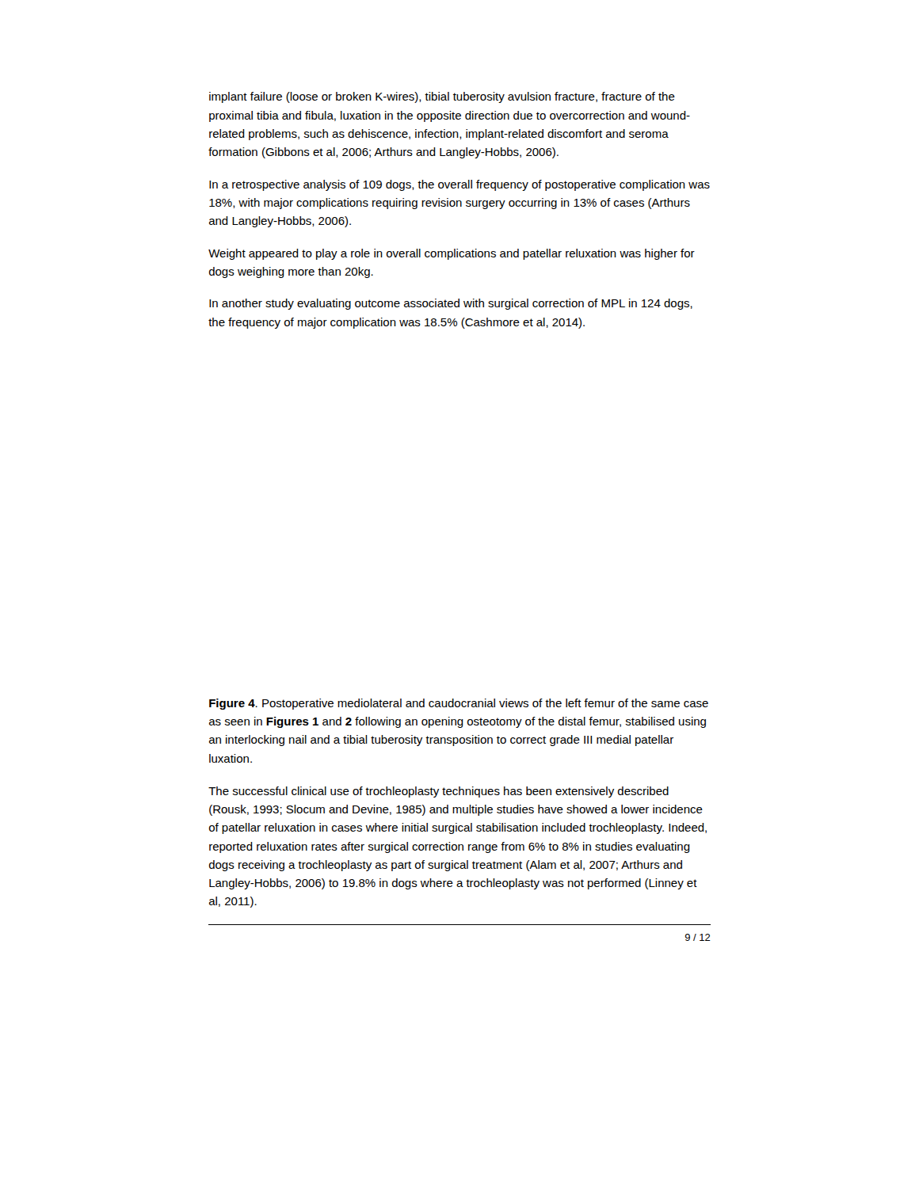implant failure (loose or broken K-wires), tibial tuberosity avulsion fracture, fracture of the proximal tibia and fibula, luxation in the opposite direction due to overcorrection and wound-related problems, such as dehiscence, infection, implant-related discomfort and seroma formation (Gibbons et al, 2006; Arthurs and Langley-Hobbs, 2006).
In a retrospective analysis of 109 dogs, the overall frequency of postoperative complication was 18%, with major complications requiring revision surgery occurring in 13% of cases (Arthurs and Langley-Hobbs, 2006).
Weight appeared to play a role in overall complications and patellar reluxation was higher for dogs weighing more than 20kg.
In another study evaluating outcome associated with surgical correction of MPL in 124 dogs, the frequency of major complication was 18.5% (Cashmore et al, 2014).
Figure 4. Postoperative mediolateral and caudocranial views of the left femur of the same case as seen in Figures 1 and 2 following an opening osteotomy of the distal femur, stabilised using an interlocking nail and a tibial tuberosity transposition to correct grade III medial patellar luxation.
The successful clinical use of trochleoplasty techniques has been extensively described (Rousk, 1993; Slocum and Devine, 1985) and multiple studies have showed a lower incidence of patellar reluxation in cases where initial surgical stabilisation included trochleoplasty. Indeed, reported reluxation rates after surgical correction range from 6% to 8% in studies evaluating dogs receiving a trochleoplasty as part of surgical treatment (Alam et al, 2007; Arthurs and Langley-Hobbs, 2006) to 19.8% in dogs where a trochleoplasty was not performed (Linney et al, 2011).
9 / 12